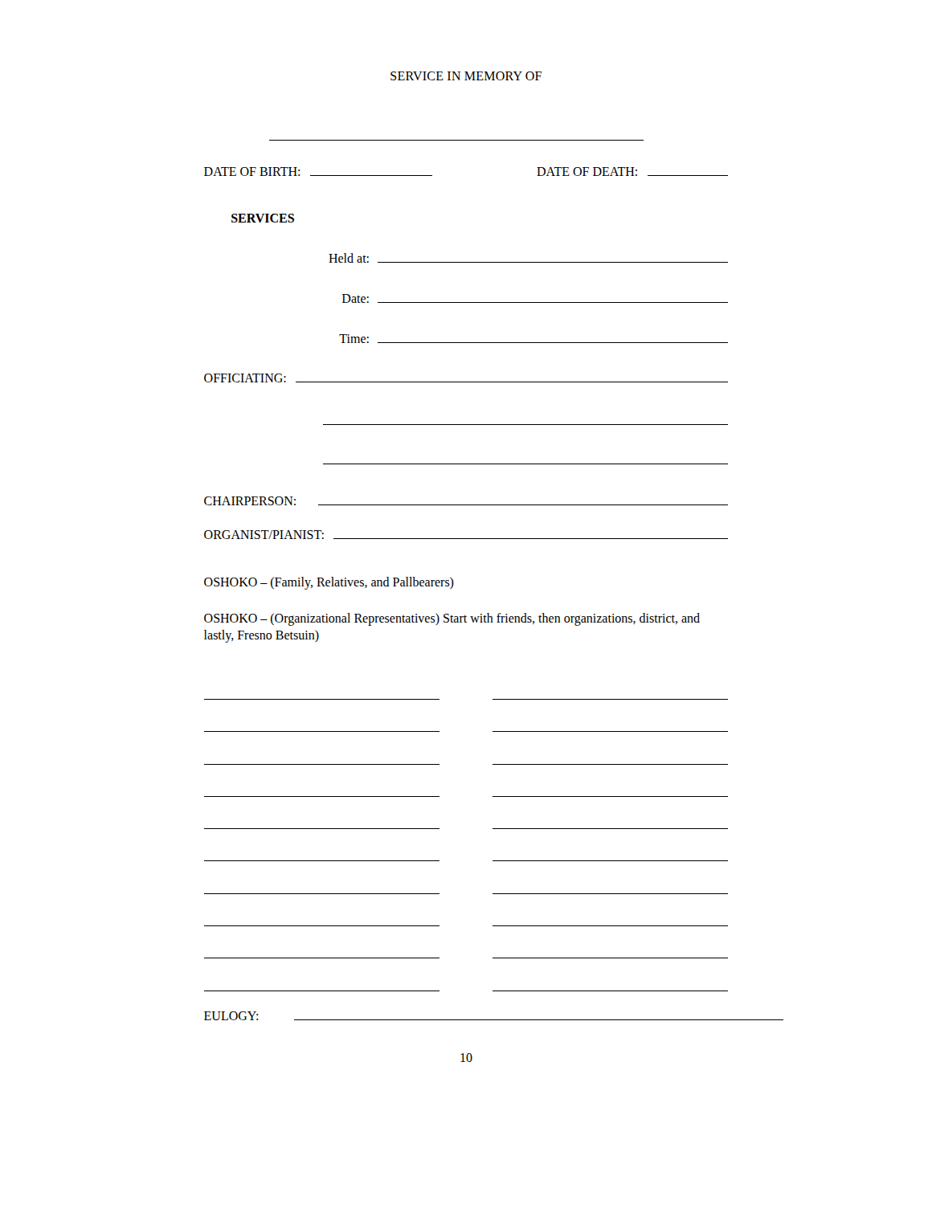SERVICE IN MEMORY OF
DATE OF BIRTH: DATE OF DEATH:
SERVICES
Held at:
Date:
Time:
OFFICIATING:
CHAIRPERSON:
ORGANIST/PIANIST:
OSHOKO – (Family, Relatives, and Pallbearers)
OSHOKO – (Organizational Representatives) Start with friends, then organizations, district, and lastly, Fresno Betsuin)
EULOGY:
10